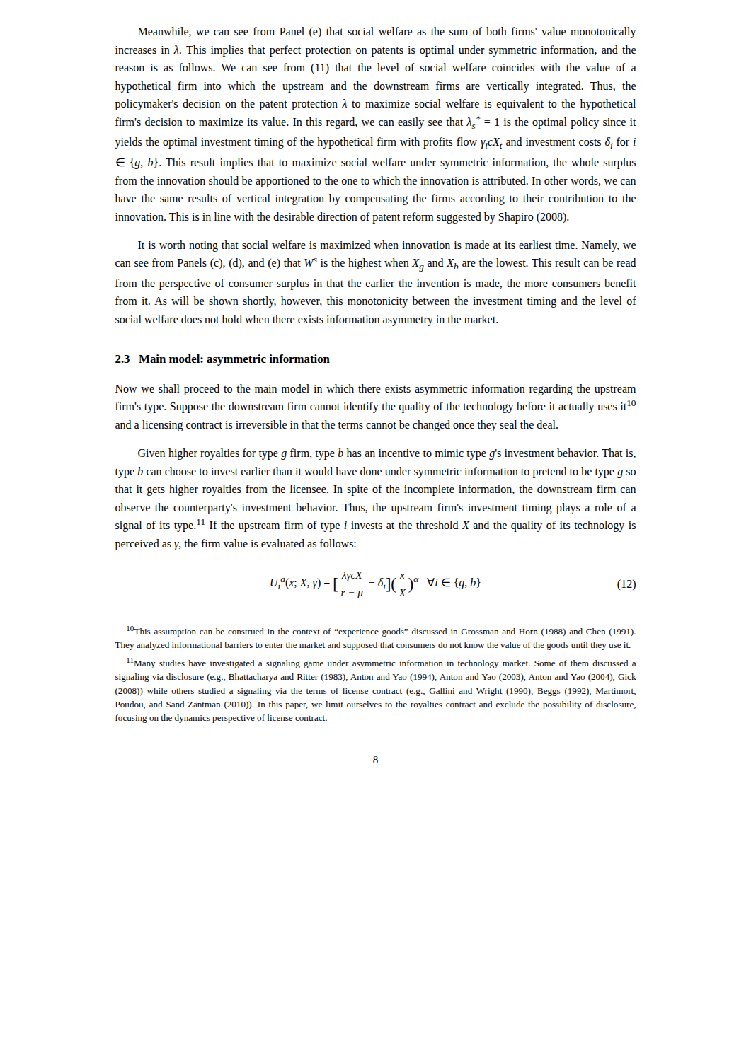Meanwhile, we can see from Panel (e) that social welfare as the sum of both firms' value monotonically increases in λ. This implies that perfect protection on patents is optimal under symmetric information, and the reason is as follows. We can see from (11) that the level of social welfare coincides with the value of a hypothetical firm into which the upstream and the downstream firms are vertically integrated. Thus, the policymaker's decision on the patent protection λ to maximize social welfare is equivalent to the hypothetical firm's decision to maximize its value. In this regard, we can easily see that λs* = 1 is the optimal policy since it yields the optimal investment timing of the hypothetical firm with profits flow γicXt and investment costs δi for i ∈ {g, b}. This result implies that to maximize social welfare under symmetric information, the whole surplus from the innovation should be apportioned to the one to which the innovation is attributed. In other words, we can have the same results of vertical integration by compensating the firms according to their contribution to the innovation. This is in line with the desirable direction of patent reform suggested by Shapiro (2008).
It is worth noting that social welfare is maximized when innovation is made at its earliest time. Namely, we can see from Panels (c), (d), and (e) that Ws is the highest when Xg and Xb are the lowest. This result can be read from the perspective of consumer surplus in that the earlier the invention is made, the more consumers benefit from it. As will be shown shortly, however, this monotonicity between the investment timing and the level of social welfare does not hold when there exists information asymmetry in the market.
2.3 Main model: asymmetric information
Now we shall proceed to the main model in which there exists asymmetric information regarding the upstream firm's type. Suppose the downstream firm cannot identify the quality of the technology before it actually uses it10 and a licensing contract is irreversible in that the terms cannot be changed once they seal the deal.
Given higher royalties for type g firm, type b has an incentive to mimic type g's investment behavior. That is, type b can choose to invest earlier than it would have done under symmetric information to pretend to be type g so that it gets higher royalties from the licensee. In spite of the incomplete information, the downstream firm can observe the counterparty's investment behavior. Thus, the upstream firm's investment timing plays a role of a signal of its type.11 If the upstream firm of type i invests at the threshold X and the quality of its technology is perceived as γ, the firm value is evaluated as follows:
Uia(x; X, γ) = [λγcX r − μ − δi](xX)α ∀i ∈ {g, b} (12)
10This assumption can be construed in the context of “experience goods” discussed in Grossman and Horn (1988) and Chen (1991). They analyzed informational barriers to enter the market and supposed that consumers do not know the value of the goods until they use it.
11Many studies have investigated a signaling game under asymmetric information in technology market. Some of them discussed a signaling via disclosure (e.g., Bhattacharya and Ritter (1983), Anton and Yao (1994), Anton and Yao (2003), Anton and Yao (2004), Gick (2008)) while others studied a signaling via the terms of license contract (e.g., Gallini and Wright (1990), Beggs (1992), Martimort, Poudou, and Sand-Zantman (2010)). In this paper, we limit ourselves to the royalties contract and exclude the possibility of disclosure, focusing on the dynamics perspective of license contract.
8